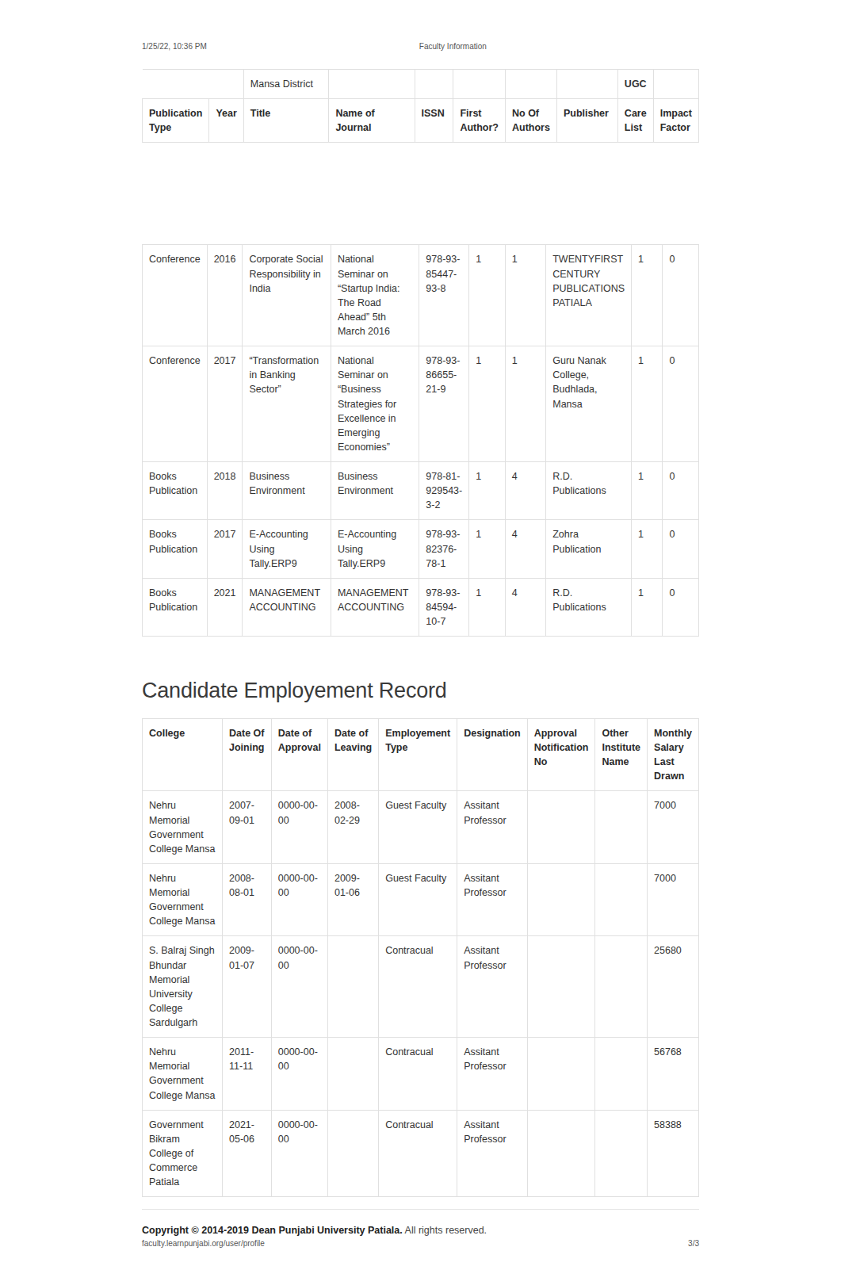1/25/22, 10:36 PM
Faculty Information
| | | Mansa District | | | | | | UGC | |
| Publication Type | Year | Title | Name of Journal | ISSN | First Author? | No Of Authors | Publisher | Care List | Impact Factor |
| Conference | 2016 | Corporate Social Responsibility in India | National Seminar on “Startup India: The Road Ahead” 5th March 2016 | 978-93-85447-93-8 | 1 | 1 | TWENTYFIRST CENTURY PUBLICATIONS PATIALA | 1 | 0 |
| Conference | 2017 | “Transformation in Banking Sector” | National Seminar on “Business Strategies for Excellence in Emerging Economies” | 978-93-86655-21-9 | 1 | 1 | Guru Nanak College, Budhlada, Mansa | 1 | 0 |
| Books Publication | 2018 | Business Environment | Business Environment | 978-81-929543-3-2 | 1 | 4 | R.D. Publications | 1 | 0 |
| Books Publication | 2017 | E-Accounting Using Tally.ERP9 | E-Accounting Using Tally.ERP9 | 978-93-82376-78-1 | 1 | 4 | Zohra Publication | 1 | 0 |
| Books Publication | 2021 | MANAGEMENT ACCOUNTING | MANAGEMENT ACCOUNTING | 978-93-84594-10-7 | 1 | 4 | R.D. Publications | 1 | 0 |
Candidate Employement Record
| College | Date Of Joining | Date of Approval | Date of Leaving | Employement Type | Designation | Approval Notification No | Other Institute Name | Monthly Salary Last Drawn |
| --- | --- | --- | --- | --- | --- | --- | --- | --- |
| Nehru Memorial Government College Mansa | 2007-09-01 | 0000-00-00 | 2008-02-29 | Guest Faculty | Assitant Professor | | | 7000 |
| Nehru Memorial Government College Mansa | 2008-08-01 | 0000-00-00 | 2009-01-06 | Guest Faculty | Assitant Professor | | | 7000 |
| S. Balraj Singh Bhundar Memorial University College Sardulgarh | 2009-01-07 | 0000-00-00 | | Contracual | Assitant Professor | | | 25680 |
| Nehru Memorial Government College Mansa | 2011-11-11 | 0000-00-00 | | Contracual | Assitant Professor | | | 56768 |
| Government Bikram College of Commerce Patiala | 2021-05-06 | 0000-00-00 | | Contracual | Assitant Professor | | | 58388 |
Copyright © 2014-2019 Dean Punjabi University Patiala. All rights reserved.
faculty.learnpunjabi.org/user/profile
3/3